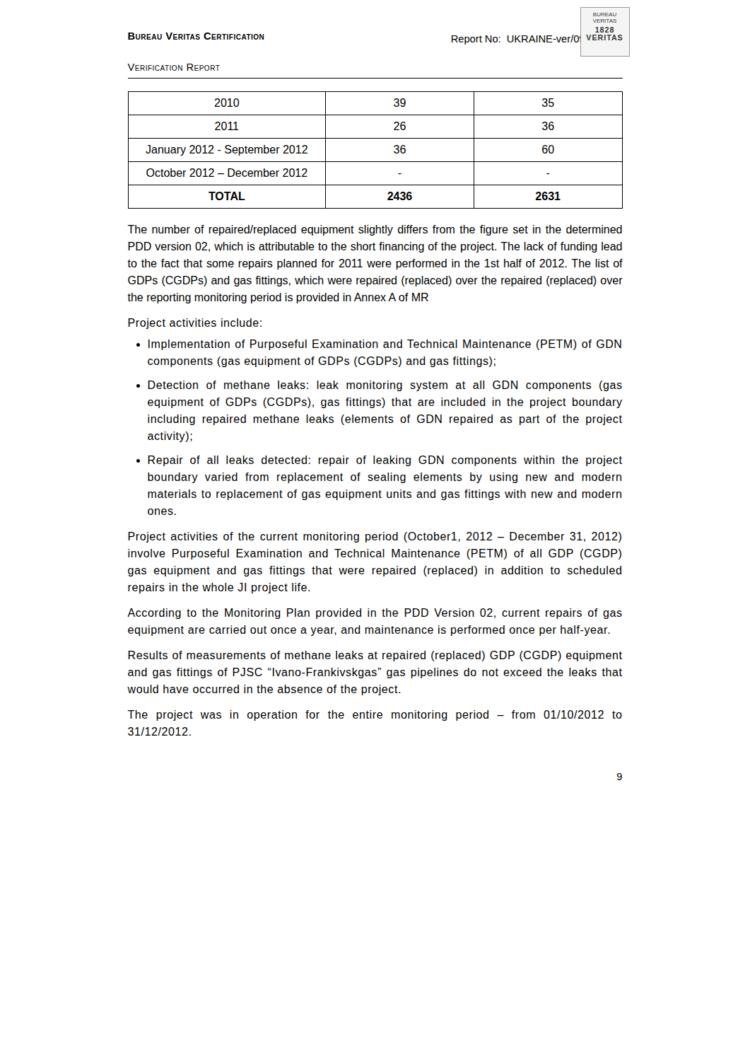Bureau Veritas Certification
Report No: UKRAINE-ver/0939/2013
BUREAU VERITAS 1828 VERITAS
Verification Report
| 2010 | 39 | 35 |
| 2011 | 26 | 36 |
| January 2012 - September 2012 | 36 | 60 |
| October 2012 – December 2012 | - | - |
| TOTAL | 2436 | 2631 |
The number of repaired/replaced equipment slightly differs from the figure set in the determined PDD version 02, which is attributable to the short financing of the project. The lack of funding lead to the fact that some repairs planned for 2011 were performed in the 1st half of 2012. The list of GDPs (CGDPs) and gas fittings, which were repaired (replaced) over the repaired (replaced) over the reporting monitoring period is provided in Annex A of MR
Project activities include:
Implementation of Purposeful Examination and Technical Maintenance (PETM) of GDN components (gas equipment of GDPs (CGDPs) and gas fittings);
Detection of methane leaks: leak monitoring system at all GDN components (gas equipment of GDPs (CGDPs), gas fittings) that are included in the project boundary including repaired methane leaks (elements of GDN repaired as part of the project activity);
Repair of all leaks detected: repair of leaking GDN components within the project boundary varied from replacement of sealing elements by using new and modern materials to replacement of gas equipment units and gas fittings with new and modern ones.
Project activities of the current monitoring period (October1, 2012 – December 31, 2012) involve Purposeful Examination and Technical Maintenance (PETM) of all GDP (CGDP) gas equipment and gas fittings that were repaired (replaced) in addition to scheduled repairs in the whole JI project life.
According to the Monitoring Plan provided in the PDD Version 02, current repairs of gas equipment are carried out once a year, and maintenance is performed once per half-year.
Results of measurements of methane leaks at repaired (replaced) GDP (CGDP) equipment and gas fittings of PJSC “Ivano-Frankivskgas” gas pipelines do not exceed the leaks that would have occurred in the absence of the project.
The project was in operation for the entire monitoring period – from 01/10/2012 to 31/12/2012.
9